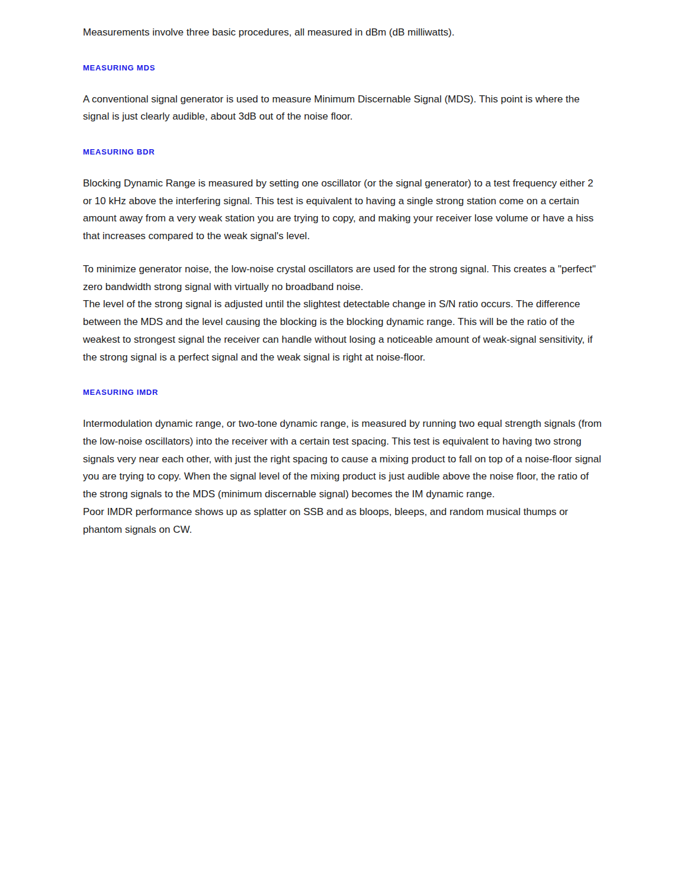Measurements involve three basic procedures, all measured in dBm (dB milliwatts).
MEASURING MDS
A conventional signal generator is used to measure Minimum Discernable Signal (MDS). This point is where the signal is just clearly audible, about 3dB out of the noise floor.
MEASURING BDR
Blocking Dynamic Range is measured by setting one oscillator (or the signal generator) to a test frequency either 2 or 10 kHz above the interfering signal. This test is equivalent to having a single strong station come on a certain amount away from a very weak station you are trying to copy, and making your receiver lose volume or have a hiss that increases compared to the weak signal's level.
To minimize generator noise, the low-noise crystal oscillators are used for the strong signal. This creates a "perfect" zero bandwidth strong signal with virtually no broadband noise.
The level of the strong signal is adjusted until the slightest detectable change in S/N ratio occurs. The difference between the MDS and the level causing the blocking is the blocking dynamic range. This will be the ratio of the weakest to strongest signal the receiver can handle without losing a noticeable amount of weak-signal sensitivity, if the strong signal is a perfect signal and the weak signal is right at noise-floor.
MEASURING IMDR
Intermodulation dynamic range, or two-tone dynamic range, is measured by running two equal strength signals (from the low-noise oscillators) into the receiver with a certain test spacing. This test is equivalent to having two strong signals very near each other, with just the right spacing to cause a mixing product to fall on top of a noise-floor signal you are trying to copy. When the signal level of the mixing product is just audible above the noise floor, the ratio of the strong signals to the MDS (minimum discernable signal) becomes the IM dynamic range.
Poor IMDR performance shows up as splatter on SSB and as bloops, bleeps, and random musical thumps or phantom signals on CW.